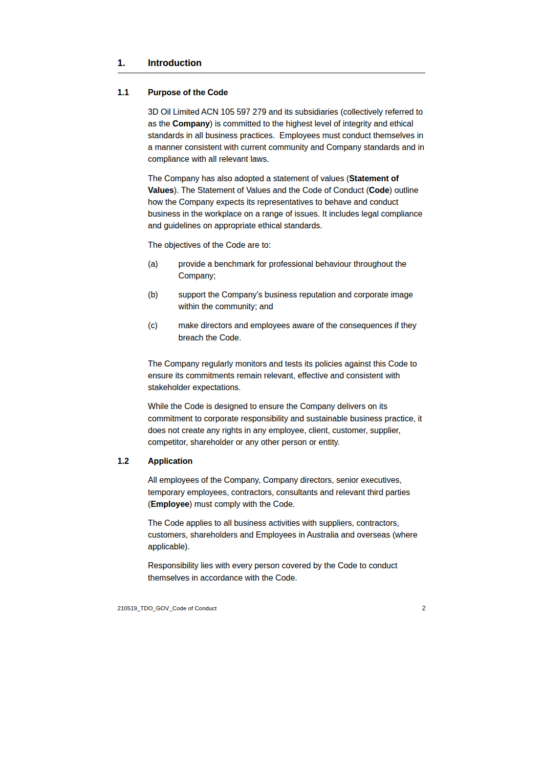1. Introduction
1.1
Purpose of the Code
3D Oil Limited ACN 105 597 279 and its subsidiaries (collectively referred to as the Company) is committed to the highest level of integrity and ethical standards in all business practices. Employees must conduct themselves in a manner consistent with current community and Company standards and in compliance with all relevant laws.
The Company has also adopted a statement of values (Statement of Values). The Statement of Values and the Code of Conduct (Code) outline how the Company expects its representatives to behave and conduct business in the workplace on a range of issues. It includes legal compliance and guidelines on appropriate ethical standards.
The objectives of the Code are to:
(a) provide a benchmark for professional behaviour throughout the Company;
(b) support the Company's business reputation and corporate image within the community; and
(c) make directors and employees aware of the consequences if they breach the Code.
The Company regularly monitors and tests its policies against this Code to ensure its commitments remain relevant, effective and consistent with stakeholder expectations.
While the Code is designed to ensure the Company delivers on its commitment to corporate responsibility and sustainable business practice, it does not create any rights in any employee, client, customer, supplier, competitor, shareholder or any other person or entity.
1.2
Application
All employees of the Company, Company directors, senior executives, temporary employees, contractors, consultants and relevant third parties (Employee) must comply with the Code.
The Code applies to all business activities with suppliers, contractors, customers, shareholders and Employees in Australia and overseas (where applicable).
Responsibility lies with every person covered by the Code to conduct themselves in accordance with the Code.
210519_TDO_GOV_Code of Conduct 2